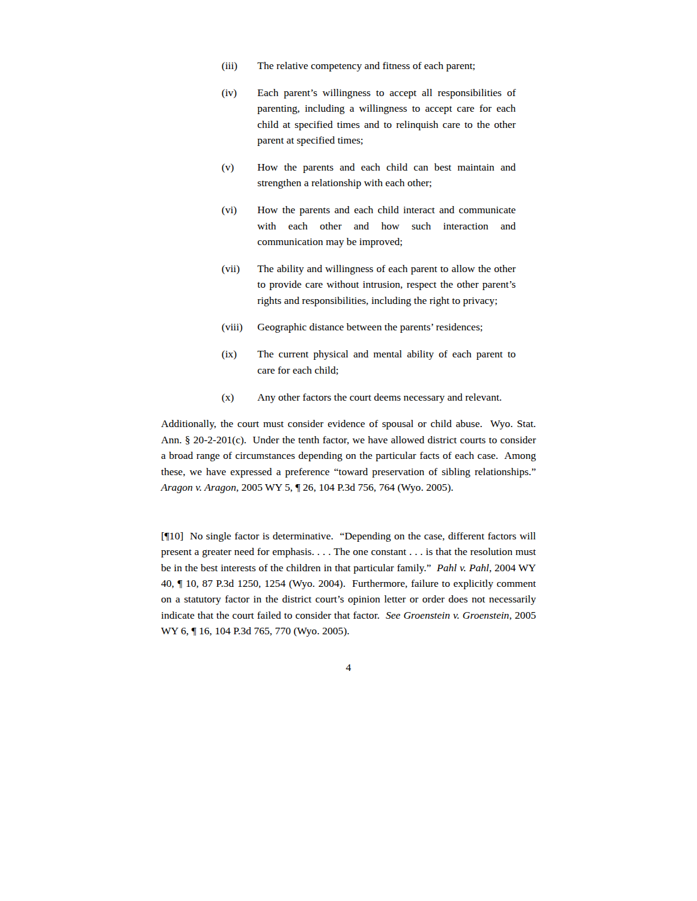(iii)
The relative competency and fitness of each parent;
(iv)
Each parent’s willingness to accept all responsibilities of parenting, including a willingness to accept care for each child at specified times and to relinquish care to the other parent at specified times;
(v)
How the parents and each child can best maintain and strengthen a relationship with each other;
(vi)
How the parents and each child interact and communicate with each other and how such interaction and communication may be improved;
(vii)
The ability and willingness of each parent to allow the other to provide care without intrusion, respect the other parent’s rights and responsibilities, including the right to privacy;
(viii)
Geographic distance between the parents’ residences;
(ix)
The current physical and mental ability of each parent to care for each child;
(x)
Any other factors the court deems necessary and relevant.
Additionally, the court must consider evidence of spousal or child abuse. Wyo. Stat. Ann. § 20-2-201(c). Under the tenth factor, we have allowed district courts to consider a broad range of circumstances depending on the particular facts of each case. Among these, we have expressed a preference “toward preservation of sibling relationships.” Aragon v. Aragon, 2005 WY 5, ¶ 26, 104 P.3d 756, 764 (Wyo. 2005).
[¶10] No single factor is determinative. “Depending on the case, different factors will present a greater need for emphasis. . . . The one constant . . . is that the resolution must be in the best interests of the children in that particular family.” Pahl v. Pahl, 2004 WY 40, ¶ 10, 87 P.3d 1250, 1254 (Wyo. 2004). Furthermore, failure to explicitly comment on a statutory factor in the district court’s opinion letter or order does not necessarily indicate that the court failed to consider that factor. See Groenstein v. Groenstein, 2005 WY 6, ¶ 16, 104 P.3d 765, 770 (Wyo. 2005).
4